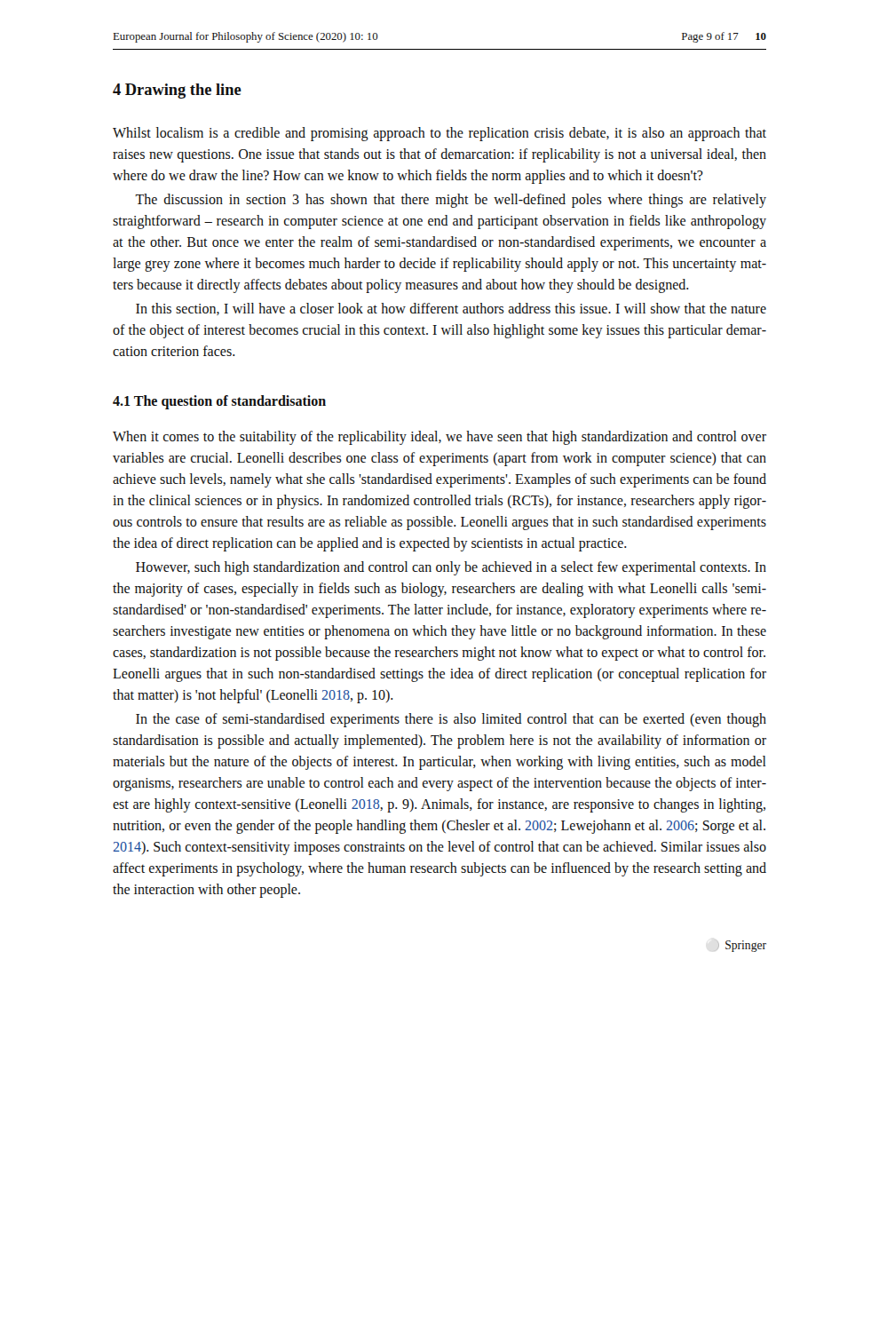European Journal for Philosophy of Science (2020) 10: 10 Page 9 of 17 10
4 Drawing the line
Whilst localism is a credible and promising approach to the replication crisis debate, it is also an approach that raises new questions. One issue that stands out is that of demarcation: if replicability is not a universal ideal, then where do we draw the line? How can we know to which fields the norm applies and to which it doesn't?
The discussion in section 3 has shown that there might be well-defined poles where things are relatively straightforward – research in computer science at one end and participant observation in fields like anthropology at the other. But once we enter the realm of semi-standardised or non-standardised experiments, we encounter a large grey zone where it becomes much harder to decide if replicability should apply or not. This uncertainty matters because it directly affects debates about policy measures and about how they should be designed.
In this section, I will have a closer look at how different authors address this issue. I will show that the nature of the object of interest becomes crucial in this context. I will also highlight some key issues this particular demarcation criterion faces.
4.1 The question of standardisation
When it comes to the suitability of the replicability ideal, we have seen that high standardization and control over variables are crucial. Leonelli describes one class of experiments (apart from work in computer science) that can achieve such levels, namely what she calls 'standardised experiments'. Examples of such experiments can be found in the clinical sciences or in physics. In randomized controlled trials (RCTs), for instance, researchers apply rigorous controls to ensure that results are as reliable as possible. Leonelli argues that in such standardised experiments the idea of direct replication can be applied and is expected by scientists in actual practice.
However, such high standardization and control can only be achieved in a select few experimental contexts. In the majority of cases, especially in fields such as biology, researchers are dealing with what Leonelli calls 'semi-standardised' or 'non-standardised' experiments. The latter include, for instance, exploratory experiments where researchers investigate new entities or phenomena on which they have little or no background information. In these cases, standardization is not possible because the researchers might not know what to expect or what to control for. Leonelli argues that in such non-standardised settings the idea of direct replication (or conceptual replication for that matter) is 'not helpful' (Leonelli 2018, p. 10).
In the case of semi-standardised experiments there is also limited control that can be exerted (even though standardisation is possible and actually implemented). The problem here is not the availability of information or materials but the nature of the objects of interest. In particular, when working with living entities, such as model organisms, researchers are unable to control each and every aspect of the intervention because the objects of interest are highly context-sensitive (Leonelli 2018, p. 9). Animals, for instance, are responsive to changes in lighting, nutrition, or even the gender of the people handling them (Chesler et al. 2002; Lewejohann et al. 2006; Sorge et al. 2014). Such context-sensitivity imposes constraints on the level of control that can be achieved. Similar issues also affect experiments in psychology, where the human research subjects can be influenced by the research setting and the interaction with other people.
⚪Springer